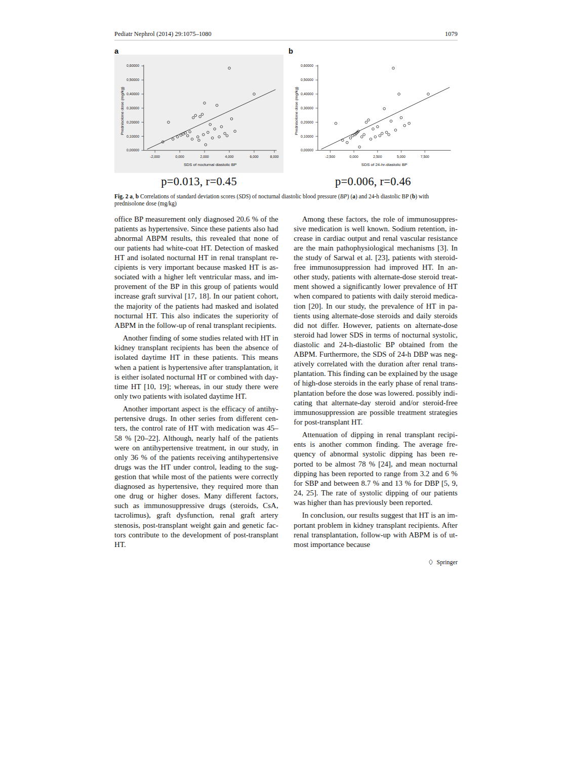Pediatr Nephrol (2014) 29:1075–1080
1079
a
0,00000 0,10000 0,20000 0,30000 0,40000 0,50000 0,60000 -2,000 0,000 2,000 4,000 6,000 8,000 Prednisolone dose (mg/kg) SDS of nocturnal diastolic BP
p=0.013, r=0.45
b
0,00000 0,10000 0,20000 0,30000 0,40000 0,50000 0,60000 -2,500 0,000 2,500 5,000 7,500 Prednisolone dose (mg/kg) SDS of 24-hr-diastolic BP
p=0.006, r=0.46
Fig. 2 a, b Correlations of standard deviation scores (SDS) of nocturnal diastolic blood pressure (BP) (a) and 24-h diastolic BP (b) with prednisolone dose (mg/kg)
office BP measurement only diagnosed 20.6 % of the patients as hypertensive. Since these patients also had abnormal ABPM results, this revealed that none of our patients had white-coat HT. Detection of masked HT and isolated nocturnal HT in renal transplant recipients is very important because masked HT is associated with a higher left ventricular mass, and improvement of the BP in this group of patients would increase graft survival [17, 18]. In our patient cohort, the majority of the patients had masked and isolated nocturnal HT. This also indicates the superiority of ABPM in the follow-up of renal transplant recipients.
Another finding of some studies related with HT in kidney transplant recipients has been the absence of isolated daytime HT in these patients. This means when a patient is hypertensive after transplantation, it is either isolated nocturnal HT or combined with daytime HT [10, 19]; whereas, in our study there were only two patients with isolated daytime HT.
Another important aspect is the efficacy of antihypertensive drugs. In other series from different centers, the control rate of HT with medication was 45–58 % [20–22]. Although, nearly half of the patients were on antihypertensive treatment, in our study, in only 36 % of the patients receiving antihypertensive drugs was the HT under control, leading to the suggestion that while most of the patients were correctly diagnosed as hypertensive, they required more than one drug or higher doses. Many different factors, such as immunosuppressive drugs (steroids, CsA, tacrolimus), graft dysfunction, renal graft artery stenosis, post-transplant weight gain and genetic factors contribute to the development of post-transplant HT.
Among these factors, the role of immunosuppressive medication is well known. Sodium retention, increase in cardiac output and renal vascular resistance are the main pathophysiological mechanisms [3]. In the study of Sarwal et al. [23], patients with steroid-free immunosuppression had improved HT. In another study, patients with alternate-dose steroid treatment showed a significantly lower prevalence of HT when compared to patients with daily steroid medication [20]. In our study, the prevalence of HT in patients using alternate-dose steroids and daily steroids did not differ. However, patients on alternate-dose steroid had lower SDS in terms of nocturnal systolic, diastolic and 24-h-diastolic BP obtained from the ABPM. Furthermore, the SDS of 24-h DBP was negatively correlated with the duration after renal transplantation. This finding can be explained by the usage of high-dose steroids in the early phase of renal transplantation before the dose was lowered. possibly indicating that alternate-day steroid and/or steroid-free immunosuppression are possible treatment strategies for post-transplant HT.
Attenuation of dipping in renal transplant recipients is another common finding. The average frequency of abnormal systolic dipping has been reported to be almost 78 % [24], and mean nocturnal dipping has been reported to range from 3.2 and 6 % for SBP and between 8.7 % and 13 % for DBP [5, 9, 24, 25]. The rate of systolic dipping of our patients was higher than has previously been reported.
In conclusion, our results suggest that HT is an important problem in kidney transplant recipients. After renal transplantation, follow-up with ABPM is of utmost importance because
Springer